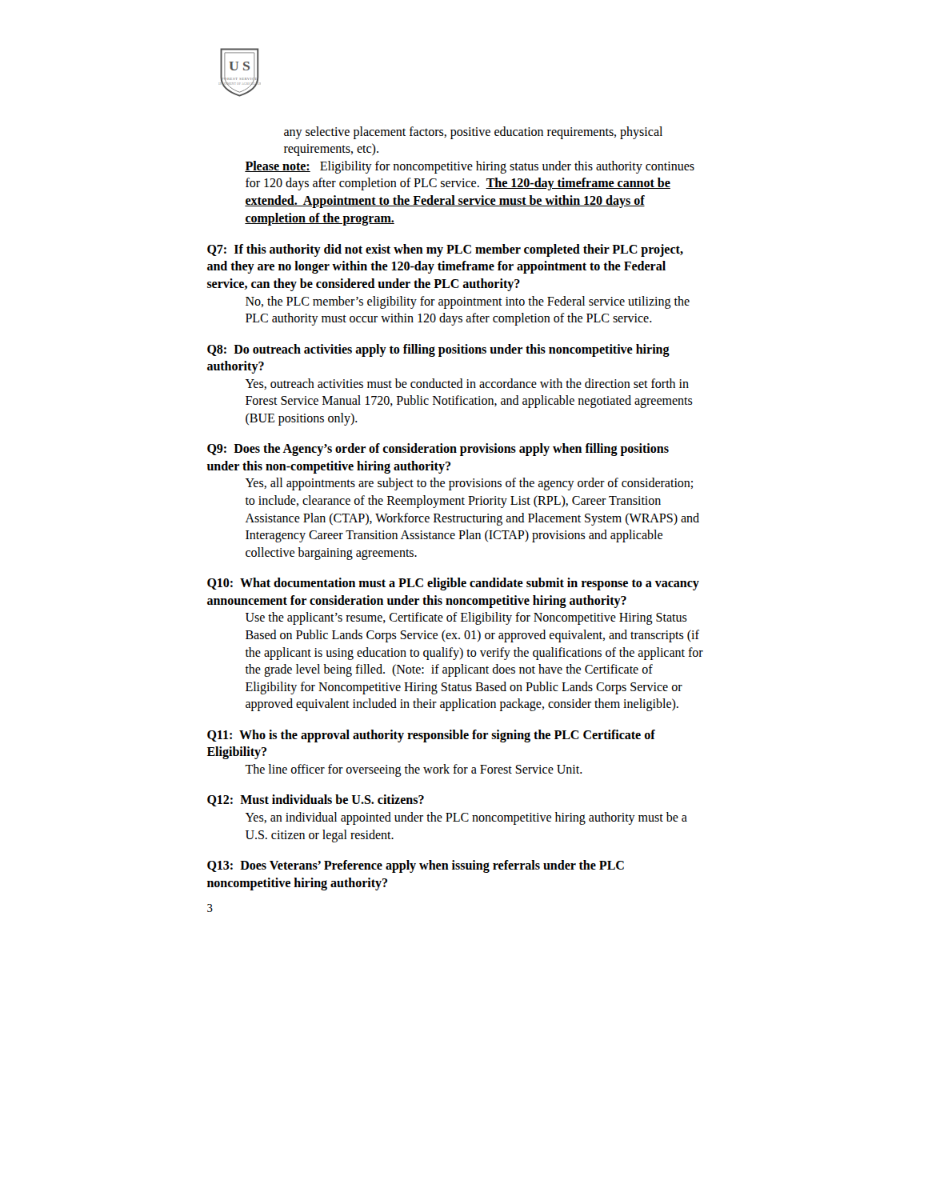U S FOREST SERVICE DEPARTMENT OF AGRICULTURE
any selective placement factors, positive education requirements, physical
requirements, etc).
Please note: Eligibility for noncompetitive hiring status under this authority continues
for 120 days after completion of PLC service. The 120-day timeframe cannot be
extended. Appointment to the Federal service must be within 120 days of
completion of the program.
Q7: If this authority did not exist when my PLC member completed their PLC project,
and they are no longer within the 120-day timeframe for appointment to the Federal
service, can they be considered under the PLC authority?
No, the PLC member’s eligibility for appointment into the Federal service utilizing the
PLC authority must occur within 120 days after completion of the PLC service.
Q8: Do outreach activities apply to filling positions under this noncompetitive hiring
authority?
Yes, outreach activities must be conducted in accordance with the direction set forth in
Forest Service Manual 1720, Public Notification, and applicable negotiated agreements
(BUE positions only).
Q9: Does the Agency’s order of consideration provisions apply when filling positions
under this non-competitive hiring authority?
Yes, all appointments are subject to the provisions of the agency order of consideration;
to include, clearance of the Reemployment Priority List (RPL), Career Transition
Assistance Plan (CTAP), Workforce Restructuring and Placement System (WRAPS) and
Interagency Career Transition Assistance Plan (ICTAP) provisions and applicable
collective bargaining agreements.
Q10: What documentation must a PLC eligible candidate submit in response to a vacancy
announcement for consideration under this noncompetitive hiring authority?
Use the applicant’s resume, Certificate of Eligibility for Noncompetitive Hiring Status
Based on Public Lands Corps Service (ex. 01) or approved equivalent, and transcripts (if
the applicant is using education to qualify) to verify the qualifications of the applicant for
the grade level being filled. (Note: if applicant does not have the Certificate of
Eligibility for Noncompetitive Hiring Status Based on Public Lands Corps Service or
approved equivalent included in their application package, consider them ineligible).
Q11: Who is the approval authority responsible for signing the PLC Certificate of
Eligibility?
The line officer for overseeing the work for a Forest Service Unit.
Q12: Must individuals be U.S. citizens?
Yes, an individual appointed under the PLC noncompetitive hiring authority must be a
U.S. citizen or legal resident.
Q13: Does Veterans’ Preference apply when issuing referrals under the PLC
noncompetitive hiring authority?
3